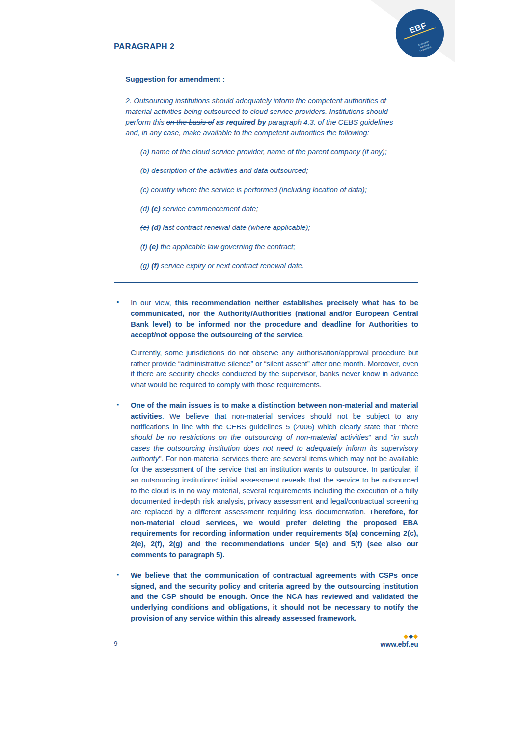EBF
European
Banking
Federation
PARAGRAPH 2
Suggestion for amendment :
2. Outsourcing institutions should adequately inform the competent authorities of material activities being outsourced to cloud service providers. Institutions should perform this on the basis of as required by paragraph 4.3. of the CEBS guidelines and, in any case, make available to the competent authorities the following:
(a) name of the cloud service provider, name of the parent company (if any);
(b) description of the activities and data outsourced;
(c) country where the service is performed (including location of data);
(d) (c) service commencement date;
(e) (d) last contract renewal date (where applicable);
(f) (e) the applicable law governing the contract;
(g) (f) service expiry or next contract renewal date.
In our view, this recommendation neither establishes precisely what has to be communicated, nor the Authority/Authorities (national and/or European Central Bank level) to be informed nor the procedure and deadline for Authorities to accept/not oppose the outsourcing of the service.
Currently, some jurisdictions do not observe any authorisation/approval procedure but rather provide “administrative silence” or “silent assent” after one month. Moreover, even if there are security checks conducted by the supervisor, banks never know in advance what would be required to comply with those requirements.
One of the main issues is to make a distinction between non-material and material activities. We believe that non-material services should not be subject to any notifications in line with the CEBS guidelines 5 (2006) which clearly state that "there should be no restrictions on the outsourcing of non-material activities" and "in such cases the outsourcing institution does not need to adequately inform its supervisory authority". For non-material services there are several items which may not be available for the assessment of the service that an institution wants to outsource. In particular, if an outsourcing institutions’ initial assessment reveals that the service to be outsourced to the cloud is in no way material, several requirements including the execution of a fully documented in-depth risk analysis, privacy assessment and legal/contractual screening are replaced by a different assessment requiring less documentation. Therefore, for non-material cloud services, we would prefer deleting the proposed EBA requirements for recording information under requirements 5(a) concerning 2(c), 2(e), 2(f), 2(g) and the recommendations under 5(e) and 5(f) (see also our comments to paragraph 5).
We believe that the communication of contractual agreements with CSPs once signed, and the security policy and criteria agreed by the outsourcing institution and the CSP should be enough. Once the NCA has reviewed and validated the underlying conditions and obligations, it should not be necessary to notify the provision of any service within this already assessed framework.
9
◆◆◆
www.ebf.eu